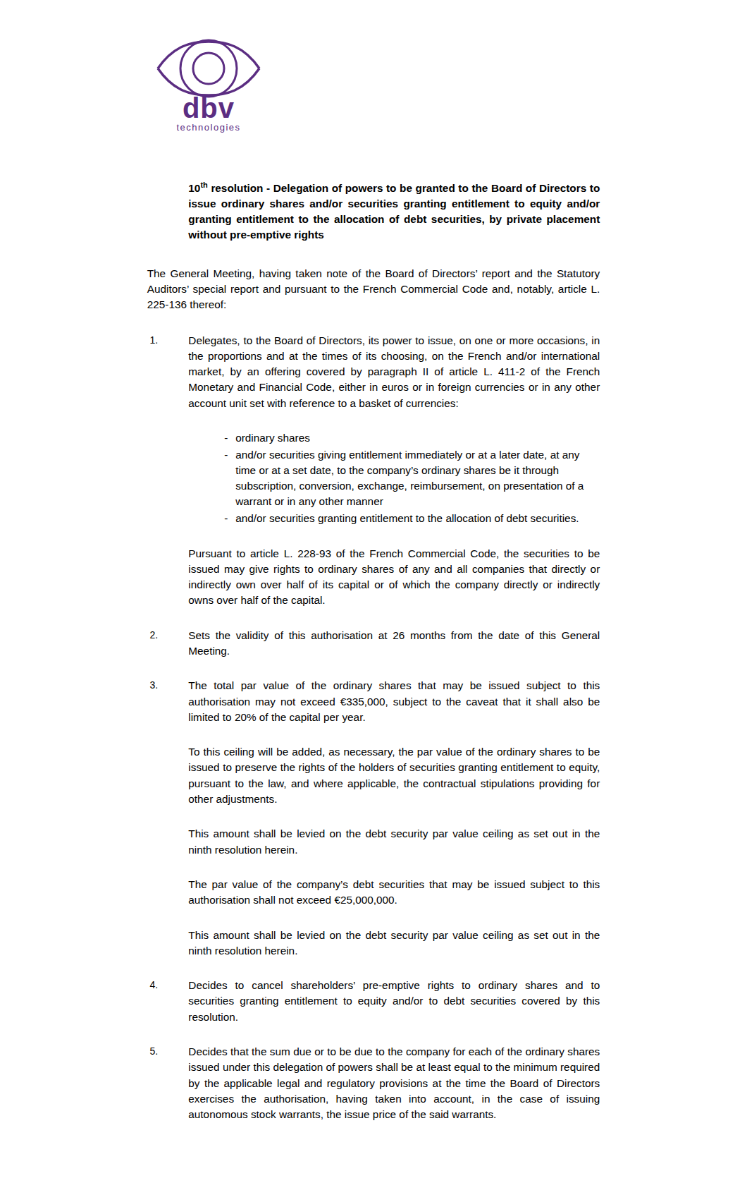dbv technologies
10th resolution - Delegation of powers to be granted to the Board of Directors to issue ordinary shares and/or securities granting entitlement to equity and/or granting entitlement to the allocation of debt securities, by private placement without pre-emptive rights
The General Meeting, having taken note of the Board of Directors’ report and the Statutory Auditors’ special report and pursuant to the French Commercial Code and, notably, article L. 225-136 thereof:
Delegates, to the Board of Directors, its power to issue, on one or more occasions, in the proportions and at the times of its choosing, on the French and/or international market, by an offering covered by paragraph II of article L. 411-2 of the French Monetary and Financial Code, either in euros or in foreign currencies or in any other account unit set with reference to a basket of currencies:
ordinary shares
and/or securities giving entitlement immediately or at a later date, at any time or at a set date, to the company’s ordinary shares be it through subscription, conversion, exchange, reimbursement, on presentation of a warrant or in any other manner
and/or securities granting entitlement to the allocation of debt securities.
Pursuant to article L. 228-93 of the French Commercial Code, the securities to be issued may give rights to ordinary shares of any and all companies that directly or indirectly own over half of its capital or of which the company directly or indirectly owns over half of the capital.
Sets the validity of this authorisation at 26 months from the date of this General Meeting.
The total par value of the ordinary shares that may be issued subject to this authorisation may not exceed €335,000, subject to the caveat that it shall also be limited to 20% of the capital per year.
To this ceiling will be added, as necessary, the par value of the ordinary shares to be issued to preserve the rights of the holders of securities granting entitlement to equity, pursuant to the law, and where applicable, the contractual stipulations providing for other adjustments.
This amount shall be levied on the debt security par value ceiling as set out in the ninth resolution herein.
The par value of the company’s debt securities that may be issued subject to this authorisation shall not exceed €25,000,000.
This amount shall be levied on the debt security par value ceiling as set out in the ninth resolution herein.
Decides to cancel shareholders’ pre-emptive rights to ordinary shares and to securities granting entitlement to equity and/or to debt securities covered by this resolution.
Decides that the sum due or to be due to the company for each of the ordinary shares issued under this delegation of powers shall be at least equal to the minimum required by the applicable legal and regulatory provisions at the time the Board of Directors exercises the authorisation, having taken into account, in the case of issuing autonomous stock warrants, the issue price of the said warrants.